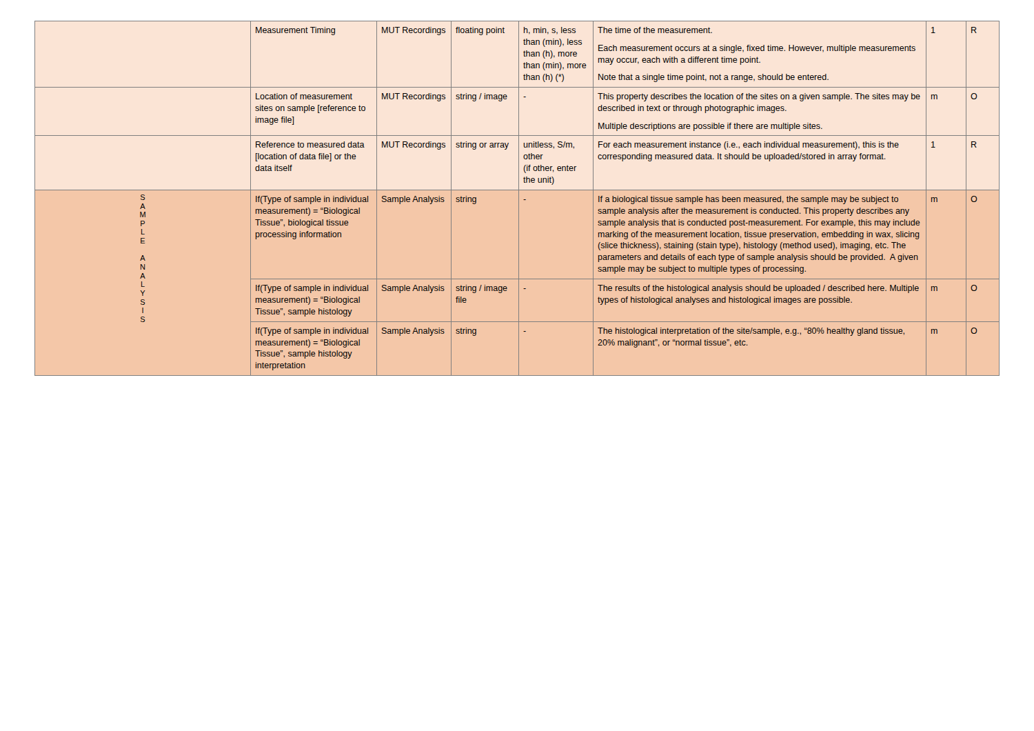| | Measurement Timing | MUT Recordings | floating point | h, min, s, less than (min), less than (h), more than (min), more than (h) (*) | The time of the measurement. Each measurement occurs at a single, fixed time. However, multiple measurements may occur, each with a different time point. Note that a single time point, not a range, should be entered. | 1 | R |
| | Location of measurement sites on sample [reference to image file] | MUT Recordings | string / image | - | This property describes the location of the sites on a given sample. The sites may be described in text or through photographic images. Multiple descriptions are possible if there are multiple sites. | m | O |
| | Reference to measured data [location of data file] or the data itself | MUT Recordings | string or array | unitless, S/m, other (if other, enter the unit) | For each measurement instance (i.e., each individual measurement), this is the corresponding measured data. It should be uploaded/stored in array format. | 1 | R |
| S A M P L E A N A L Y S I S | If(Type of sample in individual measurement) = “Biological Tissue”, biological tissue processing information | Sample Analysis | string | - | If a biological tissue sample has been measured, the sample may be subject to sample analysis after the measurement is conducted. This property describes any sample analysis that is conducted post-measurement. For example, this may include marking of the measurement location, tissue preservation, embedding in wax, slicing (slice thickness), staining (stain type), histology (method used), imaging, etc. The parameters and details of each type of sample analysis should be provided. A given sample may be subject to multiple types of processing. | m | O |
| If(Type of sample in individual measurement) = “Biological Tissue”, sample histology | Sample Analysis | string / image file | - | The results of the histological analysis should be uploaded / described here. Multiple types of histological analyses and histological images are possible. | m | O |
| If(Type of sample in individual measurement) = “Biological Tissue”, sample histology interpretation | Sample Analysis | string | - | The histological interpretation of the site/sample, e.g., “80% healthy gland tissue, 20% malignant”, or “normal tissue”, etc. | m | O |